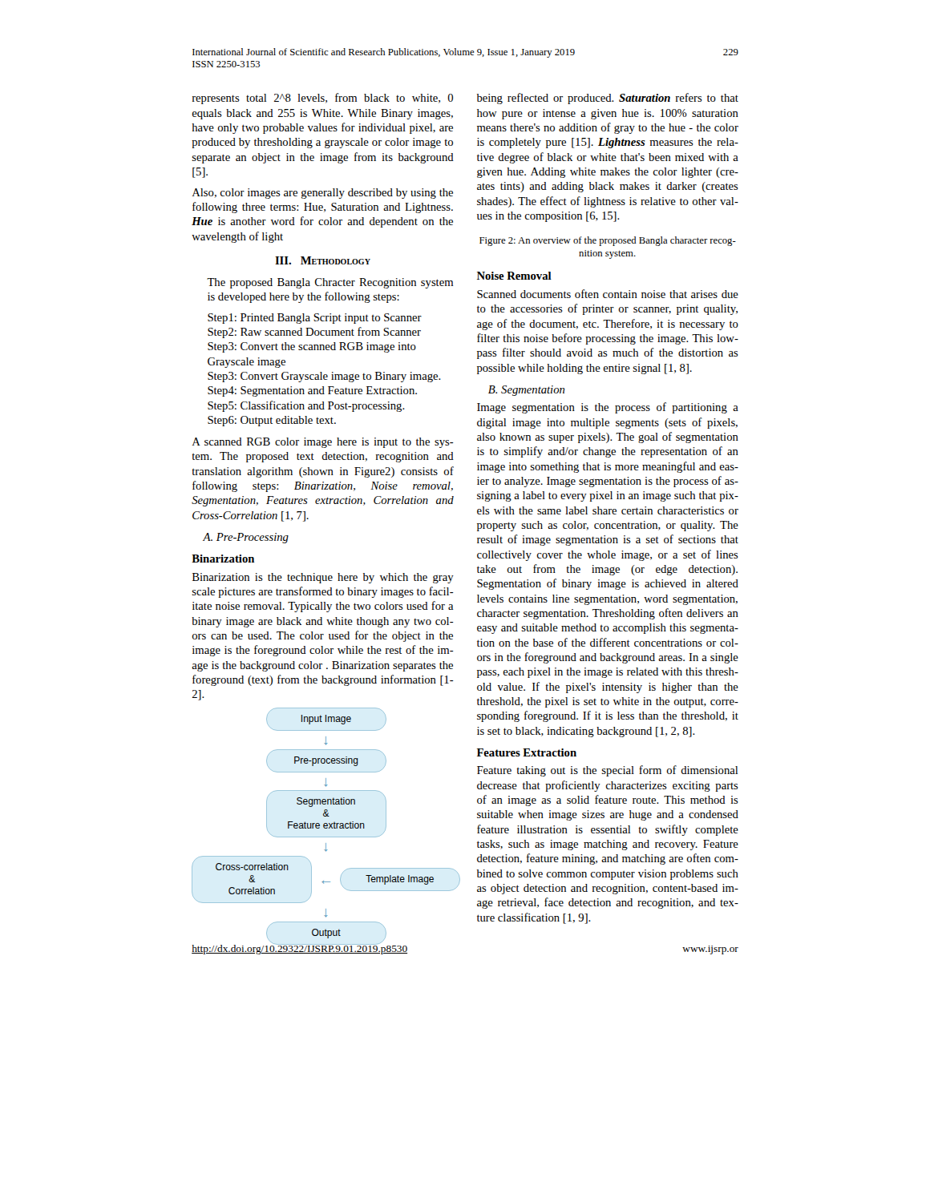International Journal of Scientific and Research Publications, Volume 9, Issue 1, January 2019
ISSN 2250-3153
229
represents total 2^8 levels, from black to white, 0 equals black and 255 is White. While Binary images, have only two probable values for individual pixel, are produced by thresholding a grayscale or color image to separate an object in the image from its background [5].
Also, color images are generally described by using the following three terms: Hue, Saturation and Lightness. Hue is another word for color and dependent on the wavelength of light
III. Methodology
The proposed Bangla Chracter Recognition system is developed here by the following steps:
Step1: Printed Bangla Script input to Scanner
Step2: Raw scanned Document from Scanner
Step3: Convert the scanned RGB image into Grayscale image
Step3: Convert Grayscale image to Binary image.
Step4: Segmentation and Feature Extraction.
Step5: Classification and Post-processing.
Step6: Output editable text.
A scanned RGB color image here is input to the system. The proposed text detection, recognition and translation algorithm (shown in Figure2) consists of following steps: Binarization, Noise removal, Segmentation, Features extraction, Correlation and Cross-Correlation [1, 7].
A. Pre-Processing
Binarization
Binarization is the technique here by which the gray scale pictures are transformed to binary images to facilitate noise removal. Typically the two colors used for a binary image are black and white though any two colors can be used. The color used for the object in the image is the foreground color while the rest of the image is the background color . Binarization separates the foreground (text) from the background information [1-2].
Input Image
↓
Pre-processing
↓
Segmentation
&
Feature extraction
↓
Cross-correlation
&
Correlation
←
Template Image
↓
Output
being reflected or produced. Saturation refers to that how pure or intense a given hue is. 100% saturation means there's no addition of gray to the hue - the color is completely pure [15]. Lightness measures the relative degree of black or white that's been mixed with a given hue. Adding white makes the color lighter (creates tints) and adding black makes it darker (creates shades). The effect of lightness is relative to other values in the composition [6, 15].
Figure 2: An overview of the proposed Bangla character recognition system.
Noise Removal
Scanned documents often contain noise that arises due to the accessories of printer or scanner, print quality, age of the document, etc. Therefore, it is necessary to filter this noise before processing the image. This low-pass filter should avoid as much of the distortion as possible while holding the entire signal [1, 8].
B. Segmentation
Image segmentation is the process of partitioning a digital image into multiple segments (sets of pixels, also known as super pixels). The goal of segmentation is to simplify and/or change the representation of an image into something that is more meaningful and easier to analyze. Image segmentation is the process of assigning a label to every pixel in an image such that pixels with the same label share certain characteristics or property such as color, concentration, or quality. The result of image segmentation is a set of sections that collectively cover the whole image, or a set of lines take out from the image (or edge detection). Segmentation of binary image is achieved in altered levels contains line segmentation, word segmentation, character segmentation. Thresholding often delivers an easy and suitable method to accomplish this segmentation on the base of the different concentrations or colors in the foreground and background areas. In a single pass, each pixel in the image is related with this threshold value. If the pixel's intensity is higher than the threshold, the pixel is set to white in the output, corresponding foreground. If it is less than the threshold, it is set to black, indicating background [1, 2, 8].
Features Extraction
Feature taking out is the special form of dimensional decrease that proficiently characterizes exciting parts of an image as a solid feature route. This method is suitable when image sizes are huge and a condensed feature illustration is essential to swiftly complete tasks, such as image matching and recovery. Feature detection, feature mining, and matching are often combined to solve common computer vision problems such as object detection and recognition, content-based image retrieval, face detection and recognition, and texture classification [1, 9].
http://dx.doi.org/10.29322/IJSRP.9.01.2019.p8530
www.ijsrp.or